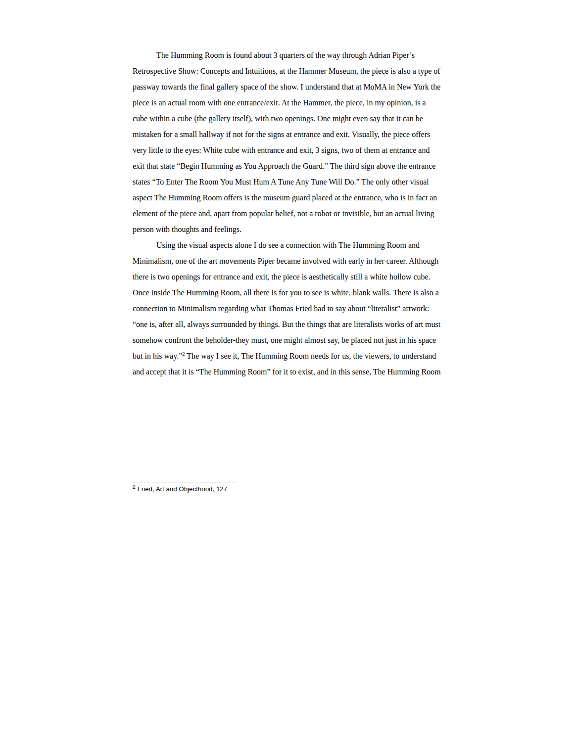The Humming Room is found about 3 quarters of the way through Adrian Piper’s Retrospective Show: Concepts and Intuitions, at the Hammer Museum, the piece is also a type of passway towards the final gallery space of the show. I understand that at MoMA in New York the piece is an actual room with one entrance/exit. At the Hammer, the piece, in my opinion, is a cube within a cube (the gallery itself), with two openings. One might even say that it can be mistaken for a small hallway if not for the signs at entrance and exit. Visually, the piece offers very little to the eyes: White cube with entrance and exit, 3 signs, two of them at entrance and exit that state “Begin Humming as You Approach the Guard.” The third sign above the entrance states “To Enter The Room You Must Hum A Tune Any Tune Will Do.” The only other visual aspect The Humming Room offers is the museum guard placed at the entrance, who is in fact an element of the piece and, apart from popular belief, not a robot or invisible, but an actual living person with thoughts and feelings.
Using the visual aspects alone I do see a connection with The Humming Room and Minimalism, one of the art movements Piper became involved with early in her career. Although there is two openings for entrance and exit, the piece is aesthetically still a white hollow cube. Once inside The Humming Room, all there is for you to see is white, blank walls. There is also a connection to Minimalism regarding what Thomas Fried had to say about “literalist” artwork: “one is, after all, always surrounded by things. But the things that are literalists works of art must somehow confront the beholder-they must, one might almost say, be placed not just in his space but in his way.”2 The way I see it, The Humming Room needs for us, the viewers, to understand and accept that it is “The Humming Room” for it to exist, and in this sense, The Humming Room
2 Fried, Art and Objecthood, 127